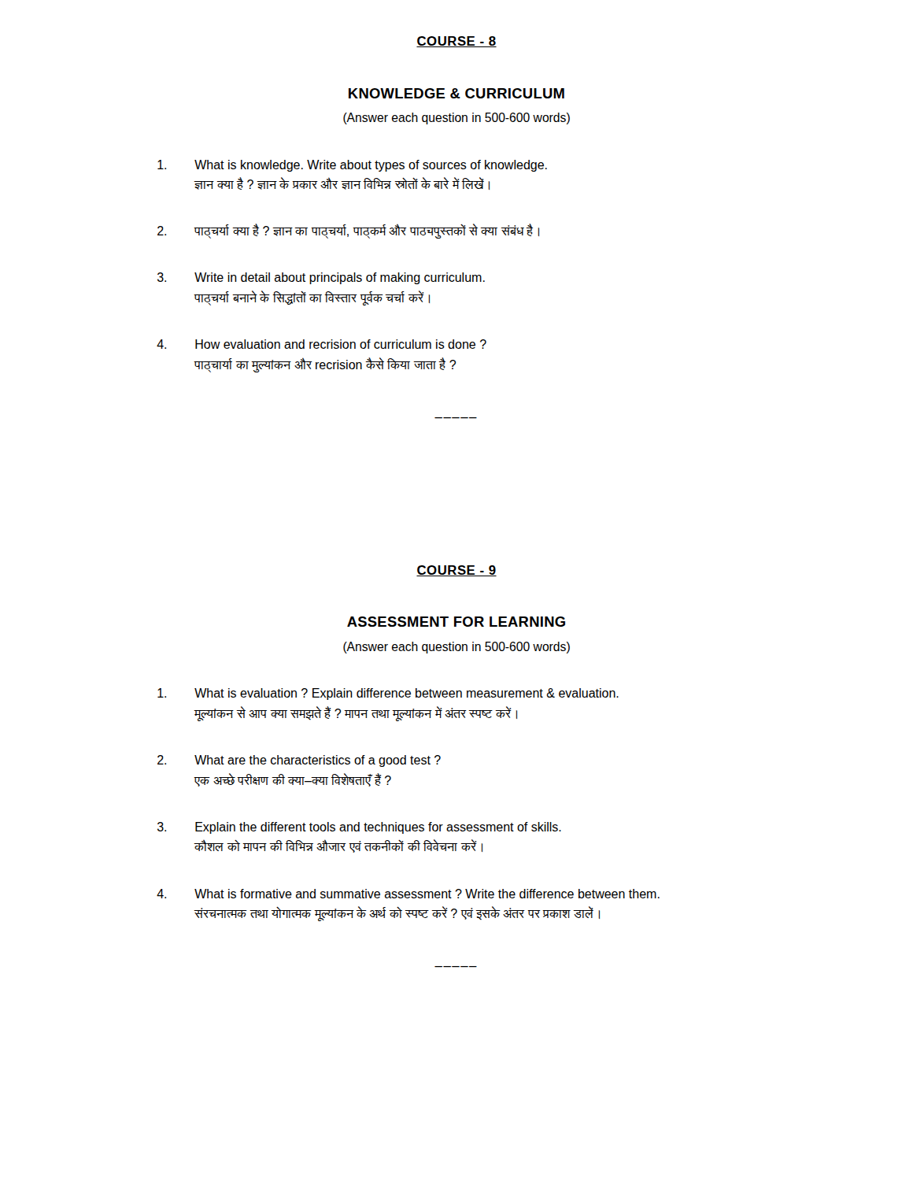COURSE - 8
KNOWLEDGE & CURRICULUM
(Answer each question in 500-600 words)
What is knowledge. Write about types of sources of knowledge. ज्ञान क्या है ? ज्ञान के प्रकार और ज्ञान विभिन्न स्रोतों के बारे में लिखें।
पाठ्चर्या क्या है ? ज्ञान का पाठ्चर्या, पाठ्कर्म और पाठ्यपुस्तकों से क्या संबंध है।
Write in detail about principals of making curriculum. पाठ्चर्या बनाने के सिद्धांतों का विस्तार पूर्वक चर्चा करें।
How evaluation and recrision of curriculum is done ? पाठ्चार्या का मुल्यांकन और recrision कैसे किया जाता है ?
_____
COURSE - 9
ASSESSMENT FOR LEARNING
(Answer each question in 500-600 words)
What is evaluation ? Explain difference between measurement & evaluation. मूल्यांकन से आप क्या समझते हैं ? मापन तथा मूल्यांकन में अंतर स्पष्ट करें।
What are the characteristics of a good test ? एक अच्छे परीक्षण की क्या–क्या विशेषताएँ हैं ?
Explain the different tools and techniques for assessment of skills. कौशल को मापन की विभिन्न औजार एवं तकनीकों की विवेचना करें।
What is formative and summative assessment ? Write the difference between them. संरचनात्मक तथा योगात्मक मूल्यांकन के अर्थ को स्पष्ट करें ? एवं इसके अंतर पर प्रकाश डालें।
_____